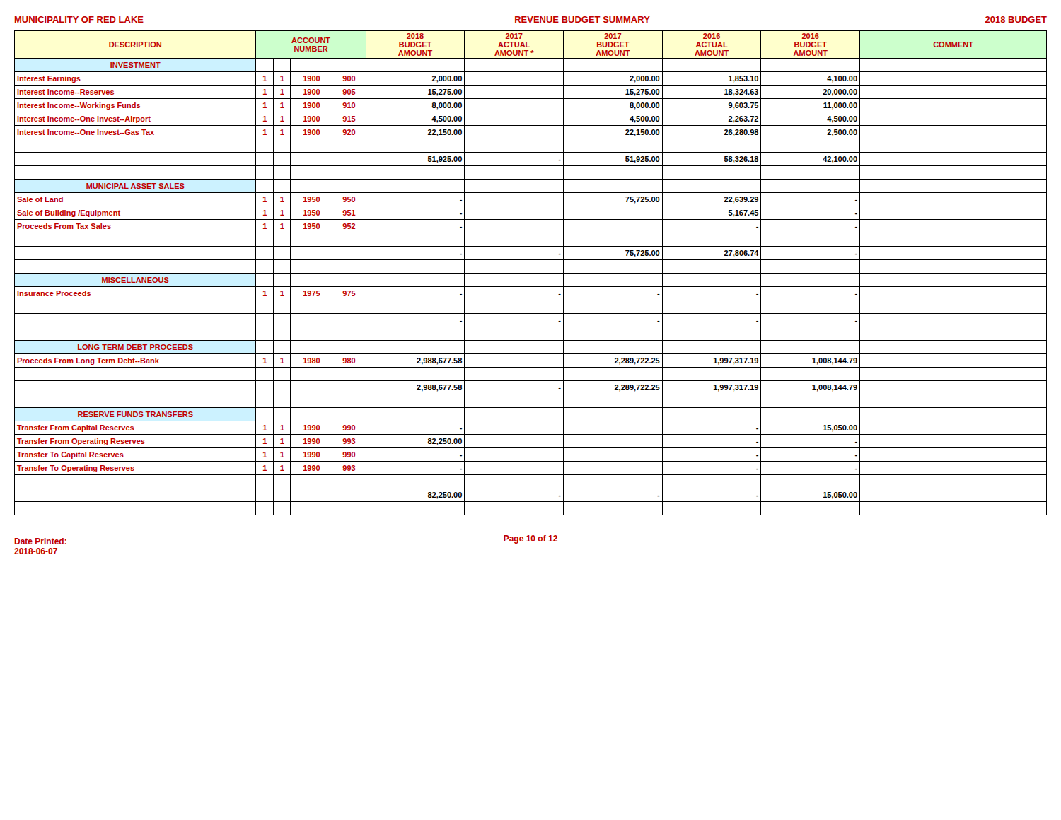MUNICIPALITY OF RED LAKE
REVENUE BUDGET SUMMARY
2018 BUDGET
| DESCRIPTION | ACCOUNT NUMBER | 2018 BUDGET AMOUNT | 2017 ACTUAL AMOUNT * | 2017 BUDGET AMOUNT | 2016 ACTUAL AMOUNT | 2016 BUDGET AMOUNT | COMMENT |
| --- | --- | --- | --- | --- | --- | --- | --- |
| INVESTMENT | | | | | | | | | | |
| Interest Earnings | 1 | 1 | 1900 | 900 | 2,000.00 | | 2,000.00 | 1,853.10 | 4,100.00 | |
| Interest Income--Reserves | 1 | 1 | 1900 | 905 | 15,275.00 | | 15,275.00 | 18,324.63 | 20,000.00 | |
| Interest Income--Workings Funds | 1 | 1 | 1900 | 910 | 8,000.00 | | 8,000.00 | 9,603.75 | 11,000.00 | |
| Interest Income--One Invest--Airport | 1 | 1 | 1900 | 915 | 4,500.00 | | 4,500.00 | 2,263.72 | 4,500.00 | |
| Interest Income--One Invest--Gas Tax | 1 | 1 | 1900 | 920 | 22,150.00 | | 22,150.00 | 26,280.98 | 2,500.00 | |
| | | | | | 51,925.00 | - | 51,925.00 | 58,326.18 | 42,100.00 | |
| MUNICIPAL ASSET SALES | | | | | | | | | | |
| Sale of Land | 1 | 1 | 1950 | 950 | - | | 75,725.00 | 22,639.29 | - | |
| Sale of Building /Equipment | 1 | 1 | 1950 | 951 | - | | | 5,167.45 | - | |
| Proceeds From Tax Sales | 1 | 1 | 1950 | 952 | - | | | - | - | |
| | | | | | - | - | 75,725.00 | 27,806.74 | - | |
| MISCELLANEOUS | | | | | | | | | | |
| Insurance Proceeds | 1 | 1 | 1975 | 975 | - | - | - | - | - | |
| | | | | | - | - | - | - | - | |
| LONG TERM DEBT PROCEEDS | | | | | | | | | | |
| Proceeds From Long Term Debt--Bank | 1 | 1 | 1980 | 980 | 2,988,677.58 | | 2,289,722.25 | 1,997,317.19 | 1,008,144.79 | |
| | | | | | 2,988,677.58 | - | 2,289,722.25 | 1,997,317.19 | 1,008,144.79 | |
| RESERVE FUNDS TRANSFERS | | | | | | | | | | |
| Transfer From Capital Reserves | 1 | 1 | 1990 | 990 | - | | | - | 15,050.00 | |
| Transfer From Operating Reserves | 1 | 1 | 1990 | 993 | 82,250.00 | | | - | - | |
| Transfer To Capital Reserves | 1 | 1 | 1990 | 990 | - | | | - | - | |
| Transfer To Operating Reserves | 1 | 1 | 1990 | 993 | - | | | - | - | |
| | | | | | 82,250.00 | - | - | - | 15,050.00 | |
Date Printed:
2018-06-07
Page 10 of 12